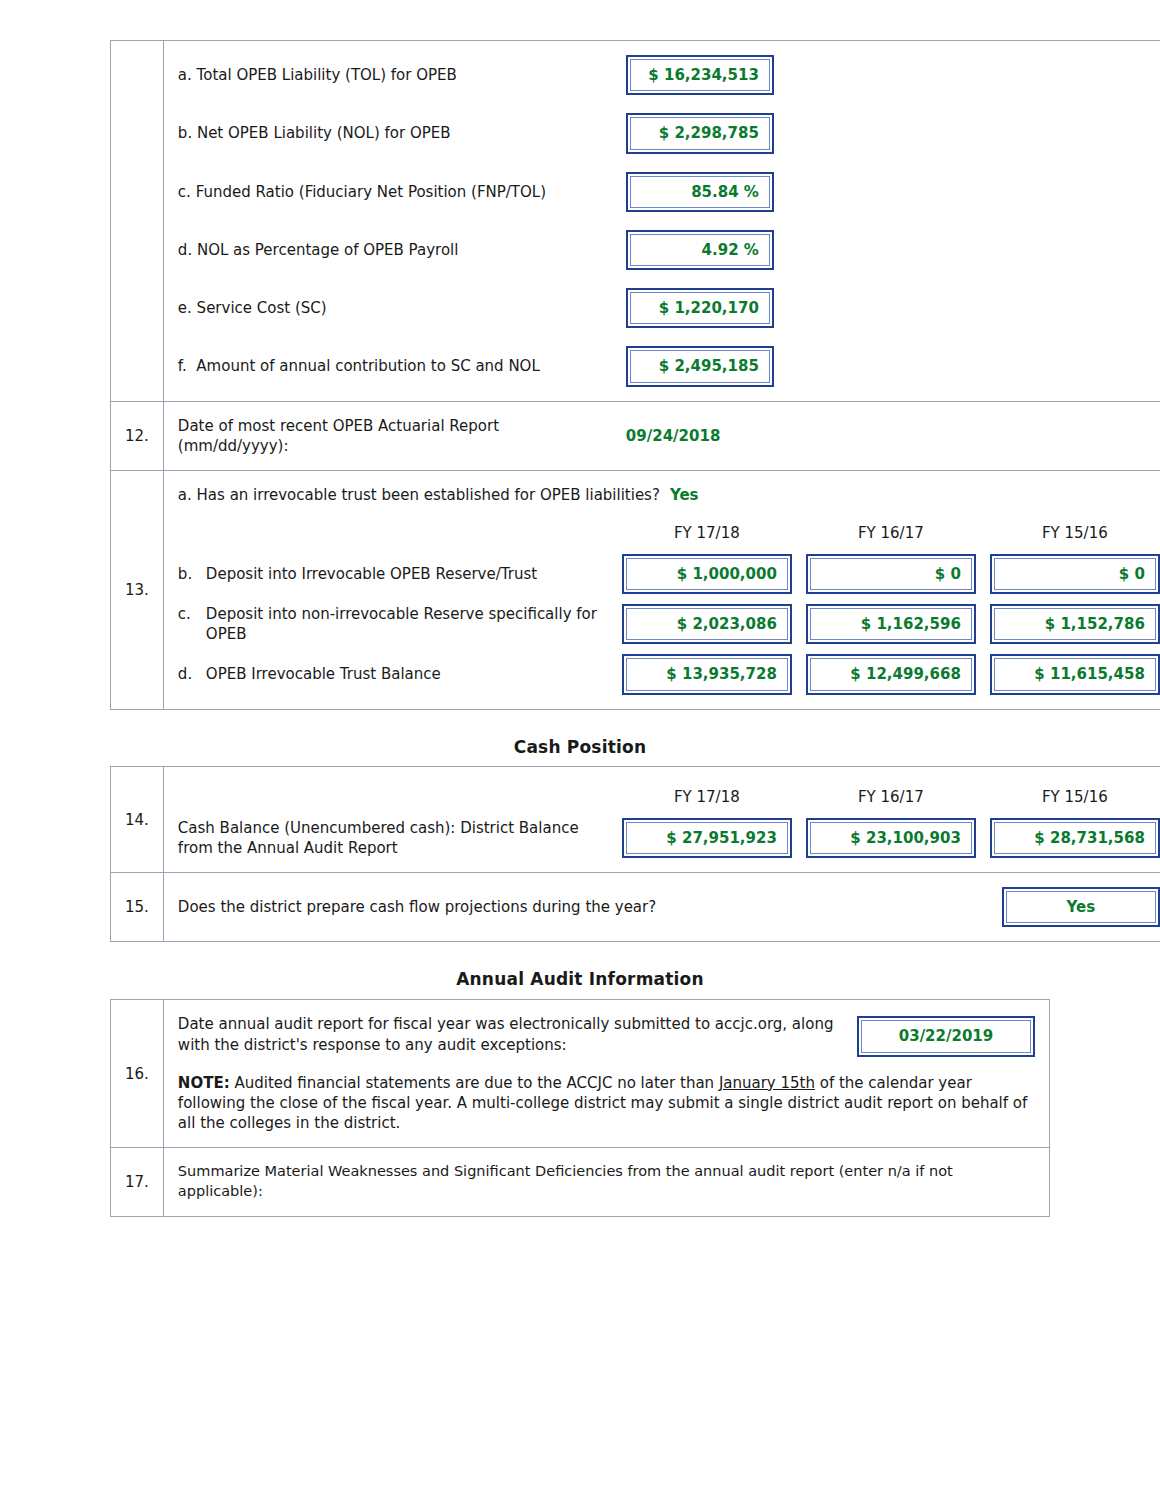| | a. Total OPEB Liability (TOL) for OPEB $ 16,234,513 b. Net OPEB Liability (NOL) for OPEB $ 2,298,785 c. Funded Ratio (Fiduciary Net Position (FNP/TOL) 85.84 % d. NOL as Percentage of OPEB Payroll 4.92 % e. Service Cost (SC) $ 1,220,170 f. Amount of annual contribution to SC and NOL $ 2,495,185 |
| 12. | Date of most recent OPEB Actuarial Report (mm/dd/yyyy): 09/24/2018 |
| 13. | a. Has an irrevocable trust been established for OPEB liabilities? Yes FY 17/18 FY 16/17 FY 15/16 b. Deposit into Irrevocable OPEB Reserve/Trust $ 1,000,000 $ 0 $ 0 c. Deposit into non-irrevocable Reserve specifically for OPEB $ 2,023,086 $ 1,162,596 $ 1,152,786 d. OPEB Irrevocable Trust Balance $ 13,935,728 $ 12,499,668 $ 11,615,458 |
Cash Position
| 14. | FY 17/18 FY 16/17 FY 15/16 Cash Balance (Unencumbered cash): District Balance from the Annual Audit Report $ 27,951,923 $ 23,100,903 $ 28,731,568 |
| 15. | Does the district prepare cash flow projections during the year? Yes |
Annual Audit Information
| 16. | Date annual audit report for fiscal year was electronically submitted to accjc.org, along with the district's response to any audit exceptions: 03/22/2019 NOTE: Audited financial statements are due to the ACCJC no later than January 15th of the calendar year following the close of the fiscal year. A multi-college district may submit a single district audit report on behalf of all the colleges in the district. |
| 17. | Summarize Material Weaknesses and Significant Deficiencies from the annual audit report (enter n/a if not applicable): |